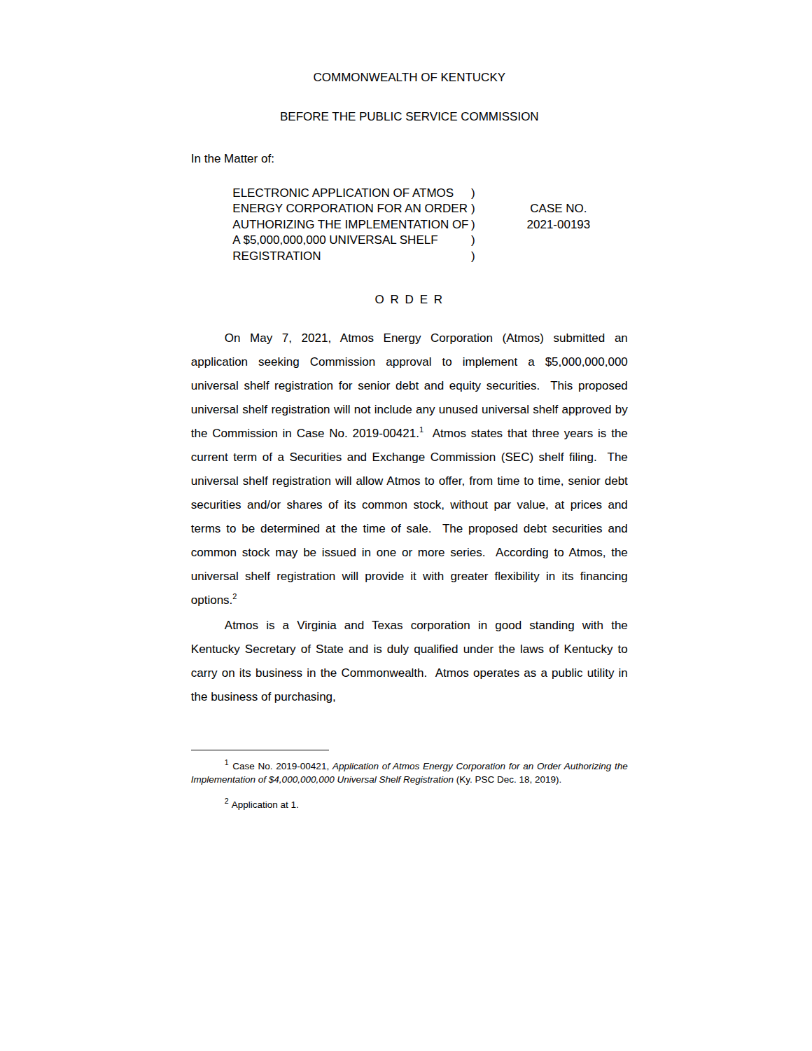COMMONWEALTH OF KENTUCKY
BEFORE THE PUBLIC SERVICE COMMISSION
In the Matter of:
| Electronic Application of Atmos Energy Corporation for an Order Authorizing the Implementation of a $5,000,000,000 Universal Shelf Registration | ) ) ) ) ) | CASE NO. 2021-00193 |
O R D E R
On May 7, 2021, Atmos Energy Corporation (Atmos) submitted an application seeking Commission approval to implement a $5,000,000,000 universal shelf registration for senior debt and equity securities. This proposed universal shelf registration will not include any unused universal shelf approved by the Commission in Case No. 2019-00421.1 Atmos states that three years is the current term of a Securities and Exchange Commission (SEC) shelf filing. The universal shelf registration will allow Atmos to offer, from time to time, senior debt securities and/or shares of its common stock, without par value, at prices and terms to be determined at the time of sale. The proposed debt securities and common stock may be issued in one or more series. According to Atmos, the universal shelf registration will provide it with greater flexibility in its financing options.2
Atmos is a Virginia and Texas corporation in good standing with the Kentucky Secretary of State and is duly qualified under the laws of Kentucky to carry on its business in the Commonwealth. Atmos operates as a public utility in the business of purchasing,
1 Case No. 2019-00421, Application of Atmos Energy Corporation for an Order Authorizing the Implementation of $4,000,000,000 Universal Shelf Registration (Ky. PSC Dec. 18, 2019).
2 Application at 1.